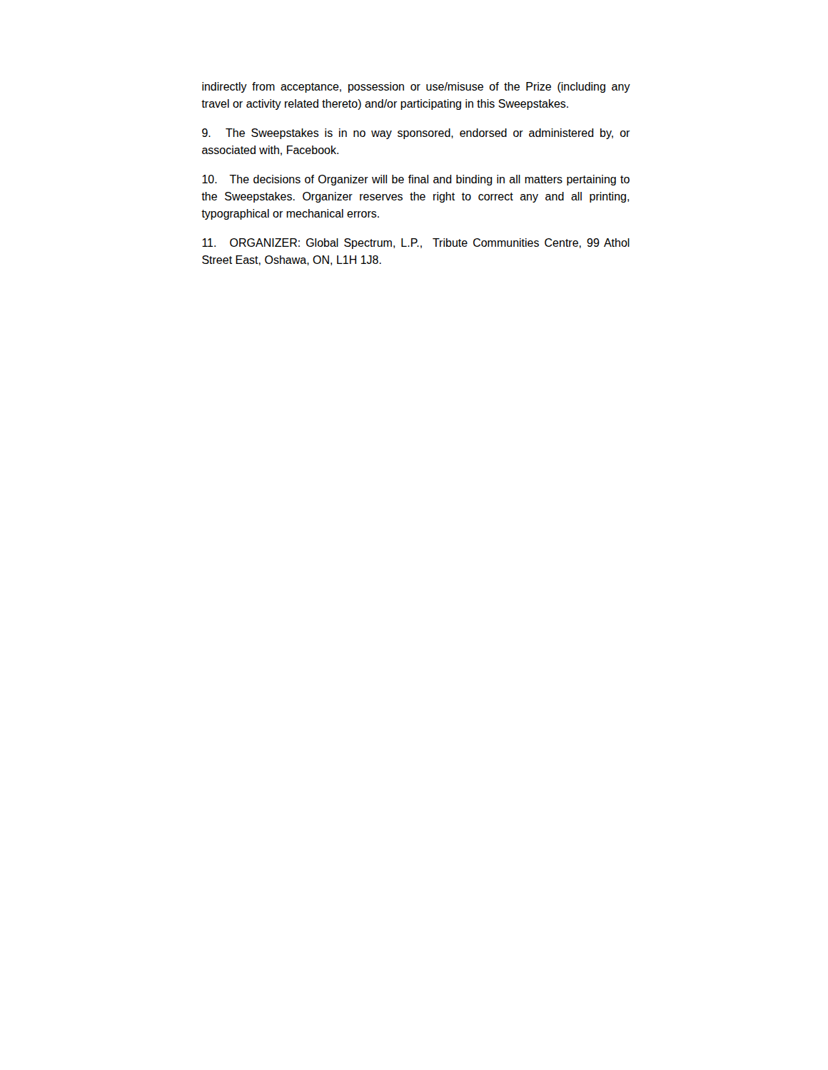indirectly from acceptance, possession or use/misuse of the Prize (including any travel or activity related thereto) and/or participating in this Sweepstakes.
9. The Sweepstakes is in no way sponsored, endorsed or administered by, or associated with, Facebook.
10. The decisions of Organizer will be final and binding in all matters pertaining to the Sweepstakes. Organizer reserves the right to correct any and all printing, typographical or mechanical errors.
11. ORGANIZER: Global Spectrum, L.P., Tribute Communities Centre, 99 Athol Street East, Oshawa, ON, L1H 1J8.